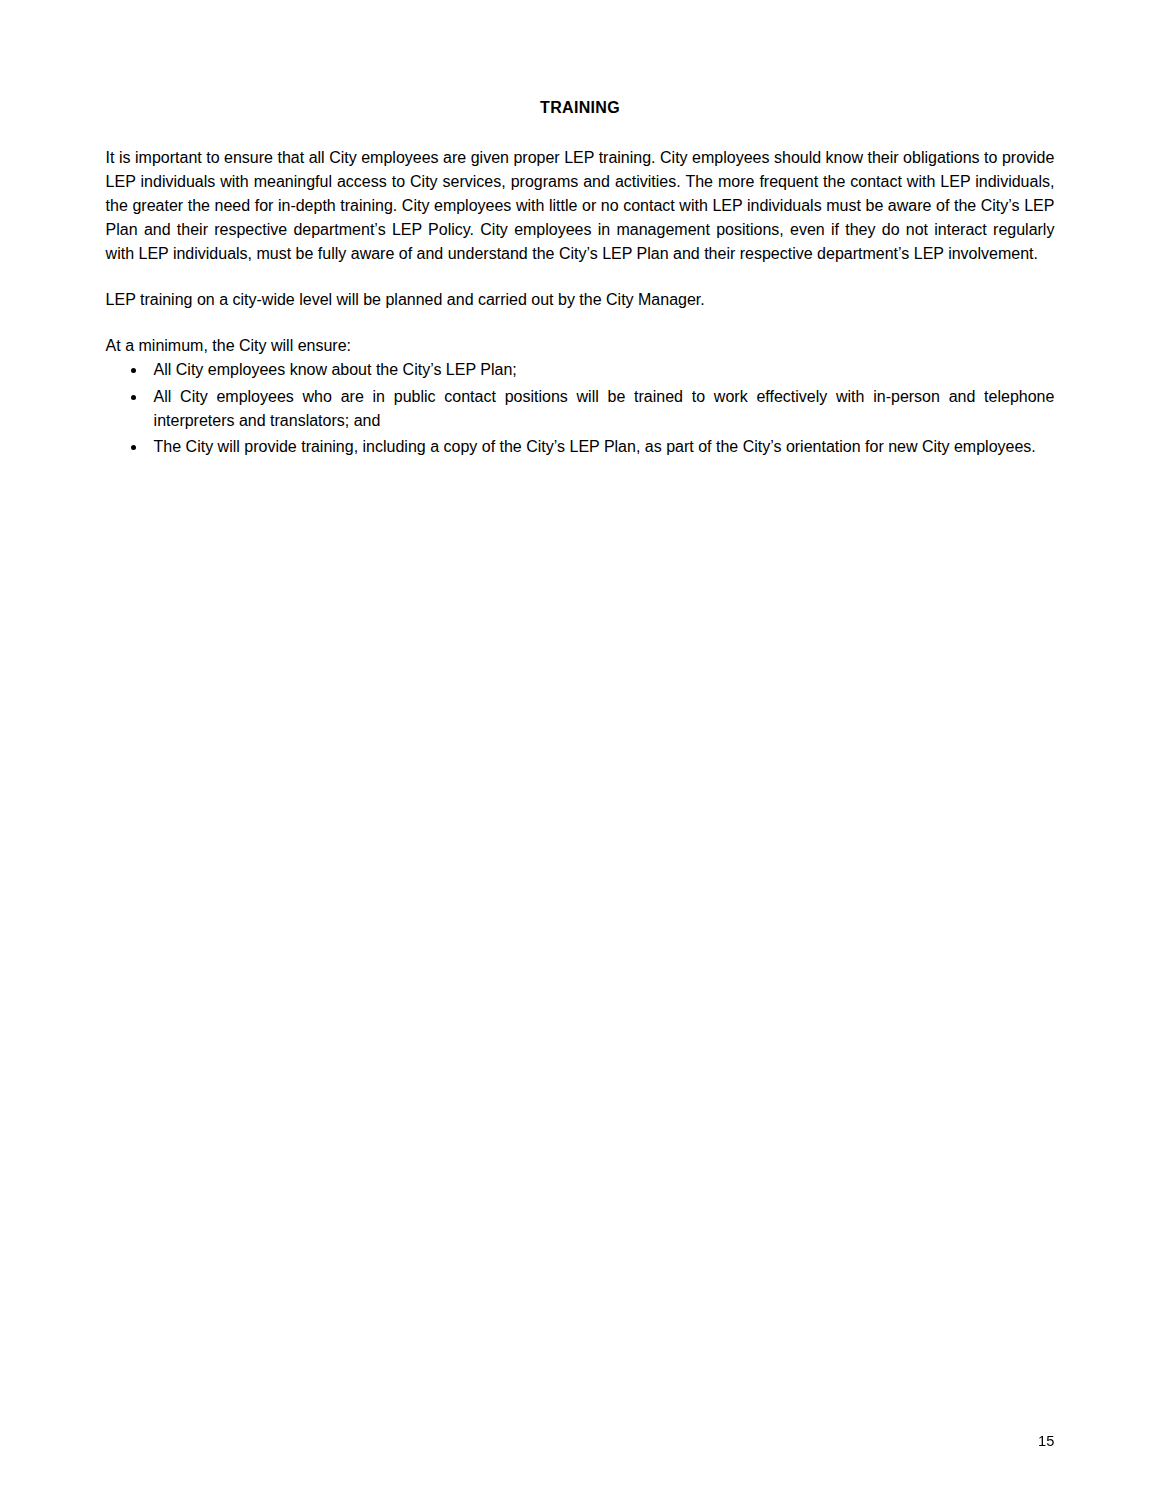TRAINING
It is important to ensure that all City employees are given proper LEP training. City employees should know their obligations to provide LEP individuals with meaningful access to City services, programs and activities. The more frequent the contact with LEP individuals, the greater the need for in-depth training. City employees with little or no contact with LEP individuals must be aware of the City’s LEP Plan and their respective department’s LEP Policy. City employees in management positions, even if they do not interact regularly with LEP individuals, must be fully aware of and understand the City’s LEP Plan and their respective department’s LEP involvement.
LEP training on a city-wide level will be planned and carried out by the City Manager.
At a minimum, the City will ensure:
All City employees know about the City’s LEP Plan;
All City employees who are in public contact positions will be trained to work effectively with in-person and telephone interpreters and translators; and
The City will provide training, including a copy of the City’s LEP Plan, as part of the City’s orientation for new City employees.
15